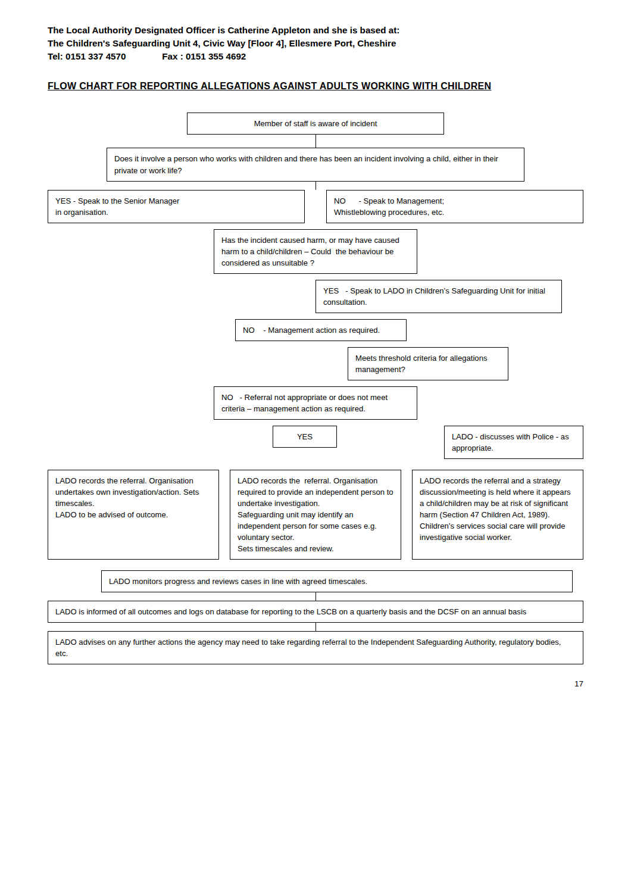The Local Authority Designated Officer is Catherine Appleton and she is based at:
The Children's Safeguarding Unit 4, Civic Way [Floor 4], Ellesmere Port, Cheshire
Tel: 0151 337 4570 Fax : 0151 355 4692
Flow chart for reporting allegations against adults working with children
Member of staff is aware of incident
Does it involve a person who works with children and there has been an incident involving a child, either in their private or work life?
YES - Speak to the Senior Manager
in organisation.
NO - Speak to Management;
Whistleblowing procedures, etc.
Has the incident caused harm, or may have caused harm to a child/children – Could the behaviour be considered as unsuitable ?
YES - Speak to LADO in Children’s Safeguarding Unit for initial consultation.
NO - Management action as required.
Meets threshold criteria for allegations management?
NO - Referral not appropriate or does not meet criteria – management action as required.
YES
LADO - discusses with Police - as appropriate.
LADO records the referral. Organisation undertakes own investigation/action. Sets timescales.
LADO to be advised of outcome.
LADO records the referral. Organisation required to provide an independent person to undertake investigation.
Safeguarding unit may identify an independent person for some cases e.g. voluntary sector.
Sets timescales and review.
LADO records the referral and a strategy discussion/meeting is held where it appears a child/children may be at risk of significant harm (Section 47 Children Act, 1989). Children’s services social care will provide investigative social worker.
LADO monitors progress and reviews cases in line with agreed timescales.
LADO is informed of all outcomes and logs on database for reporting to the LSCB on a quarterly basis and the DCSF on an annual basis
LADO advises on any further actions the agency may need to take regarding referral to the Independent Safeguarding Authority, regulatory bodies, etc.
17